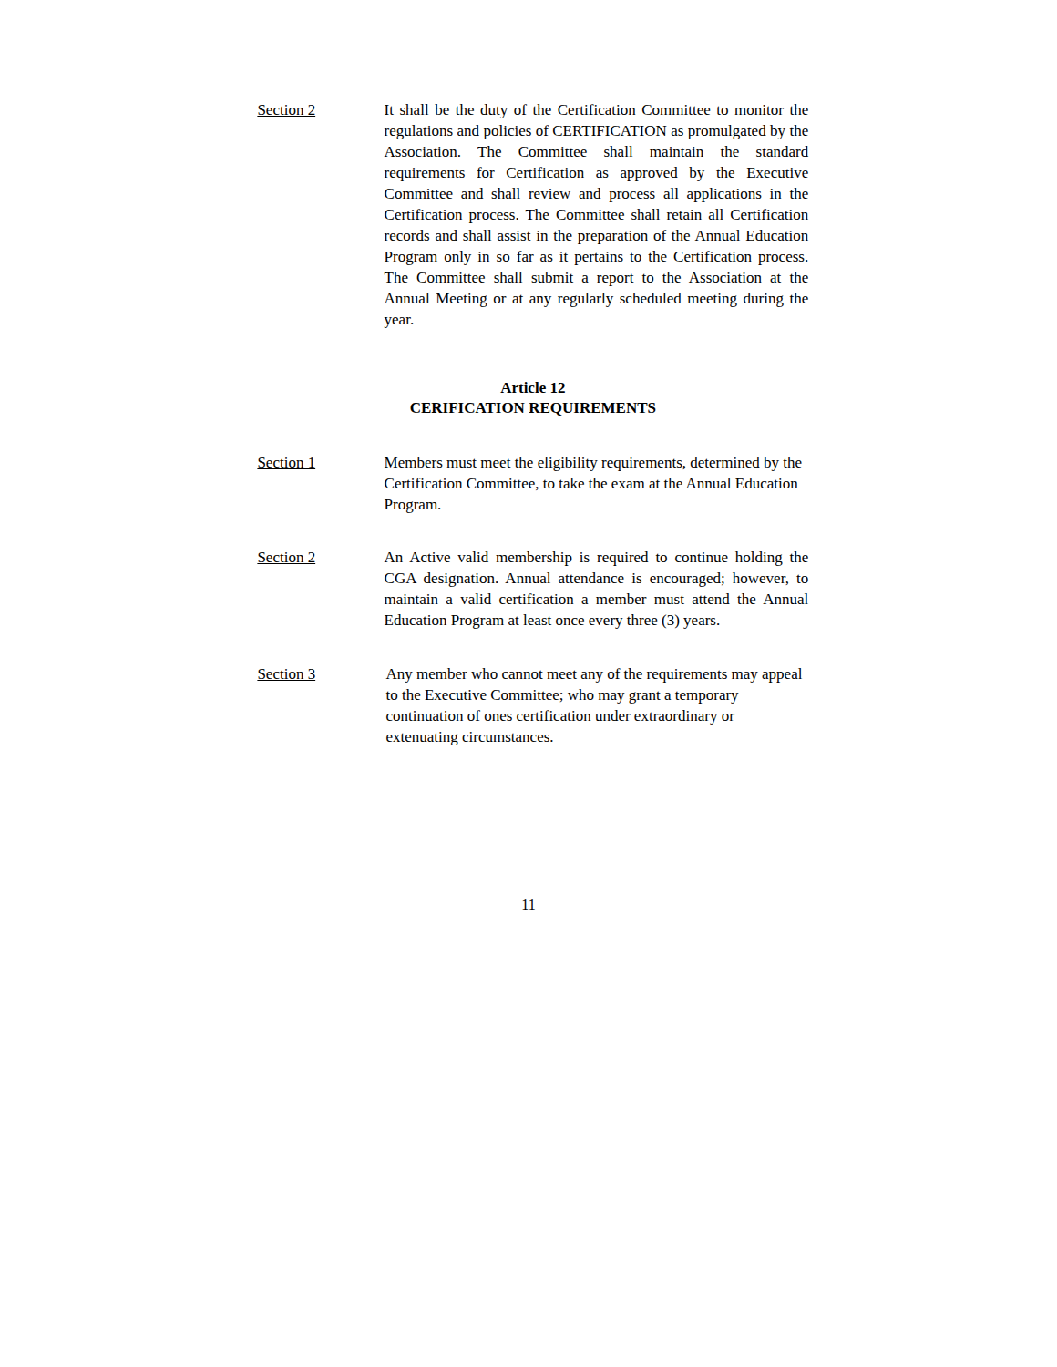Section 2
It shall be the duty of the Certification Committee to monitor the regulations and policies of CERTIFICATION as promulgated by the Association. The Committee shall maintain the standard requirements for Certification as approved by the Executive Committee and shall review and process all applications in the Certification process. The Committee shall retain all Certification records and shall assist in the preparation of the Annual Education Program only in so far as it pertains to the Certification process. The Committee shall submit a report to the Association at the Annual Meeting or at any regularly scheduled meeting during the year.
Article 12 CERIFICATION REQUIREMENTS
Section 1
Members must meet the eligibility requirements, determined by the Certification Committee, to take the exam at the Annual Education Program.
Section 2
An Active valid membership is required to continue holding the CGA designation. Annual attendance is encouraged; however, to maintain a valid certification a member must attend the Annual Education Program at least once every three (3) years.
Section 3
Any member who cannot meet any of the requirements may appeal to the Executive Committee; who may grant a temporary continuation of ones certification under extraordinary or extenuating circumstances.
11